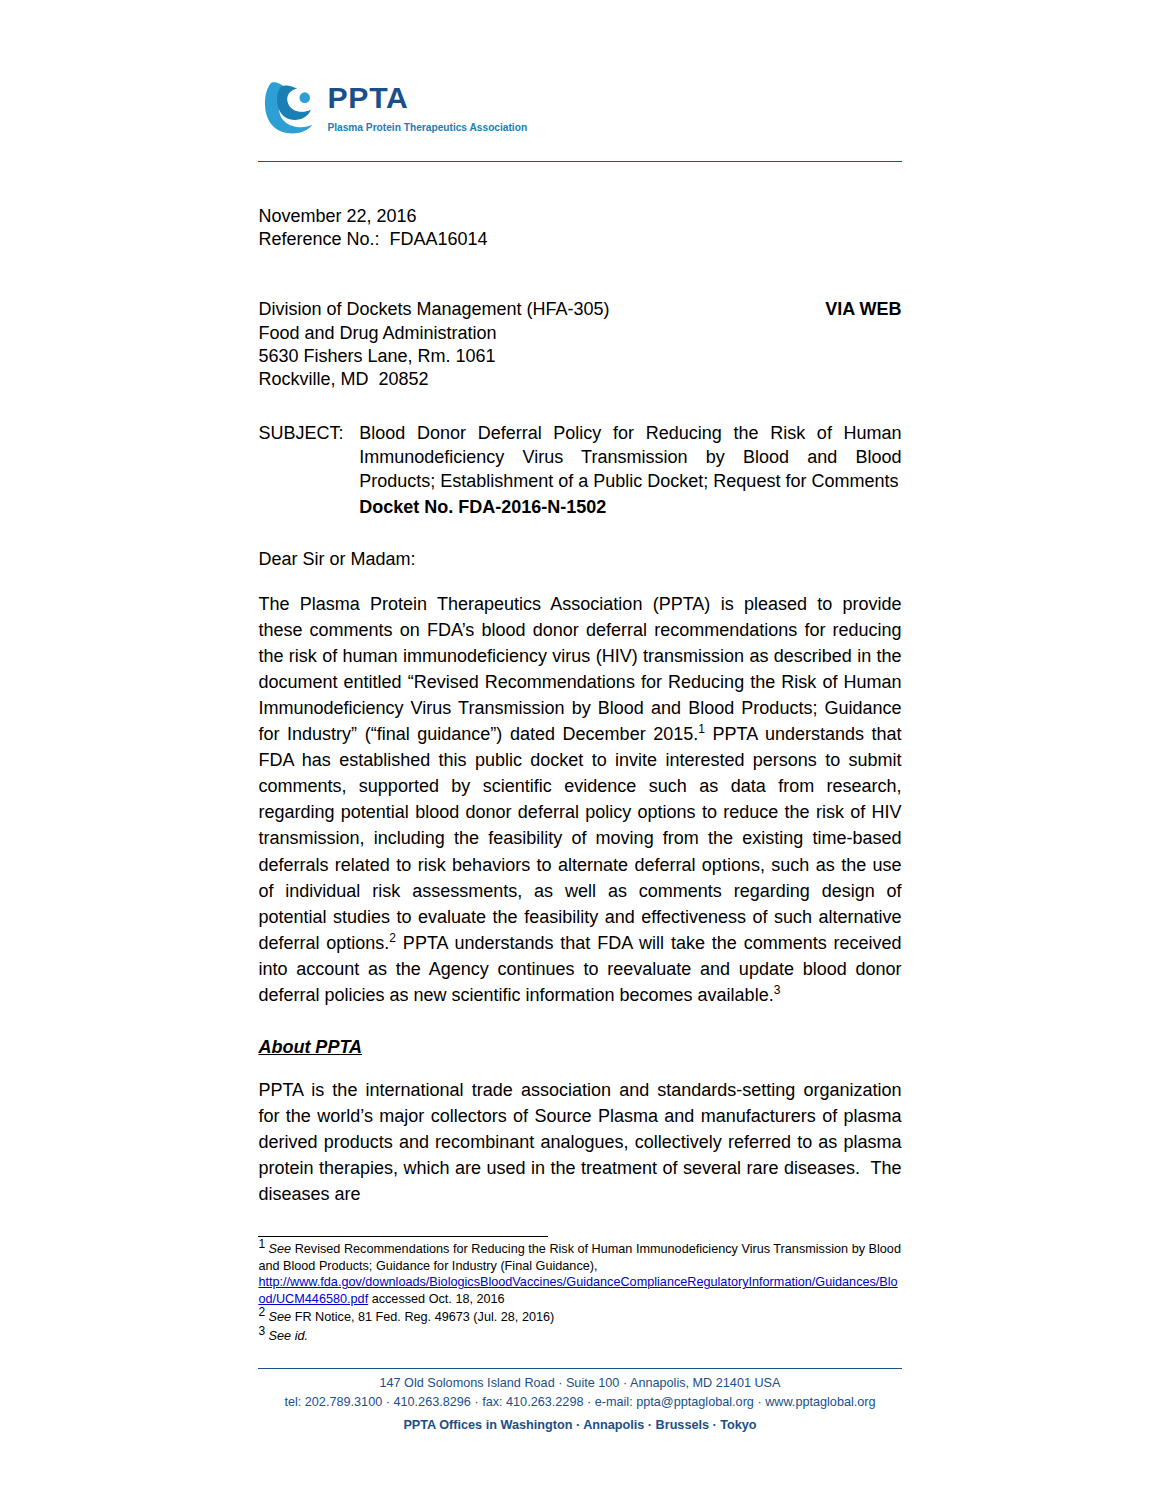PPTA Plasma Protein Therapeutics Association
November 22, 2016
Reference No.: FDAA16014
Division of Dockets Management (HFA-305)
VIA WEB
Food and Drug Administration
5630 Fishers Lane, Rm. 1061
Rockville, MD 20852
SUBJECT:
Blood Donor Deferral Policy for Reducing the Risk of Human Immunodeficiency Virus Transmission by Blood and Blood Products; Establishment of a Public Docket; Request for Comments Docket No. FDA-2016-N-1502
Dear Sir or Madam:
The Plasma Protein Therapeutics Association (PPTA) is pleased to provide these comments on FDA’s blood donor deferral recommendations for reducing the risk of human immunodeficiency virus (HIV) transmission as described in the document entitled “Revised Recommendations for Reducing the Risk of Human Immunodeficiency Virus Transmission by Blood and Blood Products; Guidance for Industry” (“final guidance”) dated December 2015.1 PPTA understands that FDA has established this public docket to invite interested persons to submit comments, supported by scientific evidence such as data from research, regarding potential blood donor deferral policy options to reduce the risk of HIV transmission, including the feasibility of moving from the existing time-based deferrals related to risk behaviors to alternate deferral options, such as the use of individual risk assessments, as well as comments regarding design of potential studies to evaluate the feasibility and effectiveness of such alternative deferral options.2 PPTA understands that FDA will take the comments received into account as the Agency continues to reevaluate and update blood donor deferral policies as new scientific information becomes available.3
About PPTA
PPTA is the international trade association and standards-setting organization for the world’s major collectors of Source Plasma and manufacturers of plasma derived products and recombinant analogues, collectively referred to as plasma protein therapies, which are used in the treatment of several rare diseases. The diseases are
1 See Revised Recommendations for Reducing the Risk of Human Immunodeficiency Virus Transmission by Blood and Blood Products; Guidance for Industry (Final Guidance),
http://www.fda.gov/downloads/BiologicsBloodVaccines/GuidanceComplianceRegulatoryInformation/Guidances/Blood/UCM446580.pdf accessed Oct. 18, 2016
2 See FR Notice, 81 Fed. Reg. 49673 (Jul. 28, 2016)
3 See id.
147 Old Solomons Island Road · Suite 100 · Annapolis, MD 21401 USA
tel: 202.789.3100 · 410.263.8296 · fax: 410.263.2298 · e-mail: ppta@pptaglobal.org · www.pptaglobal.org
PPTA Offices in Washington · Annapolis · Brussels · Tokyo